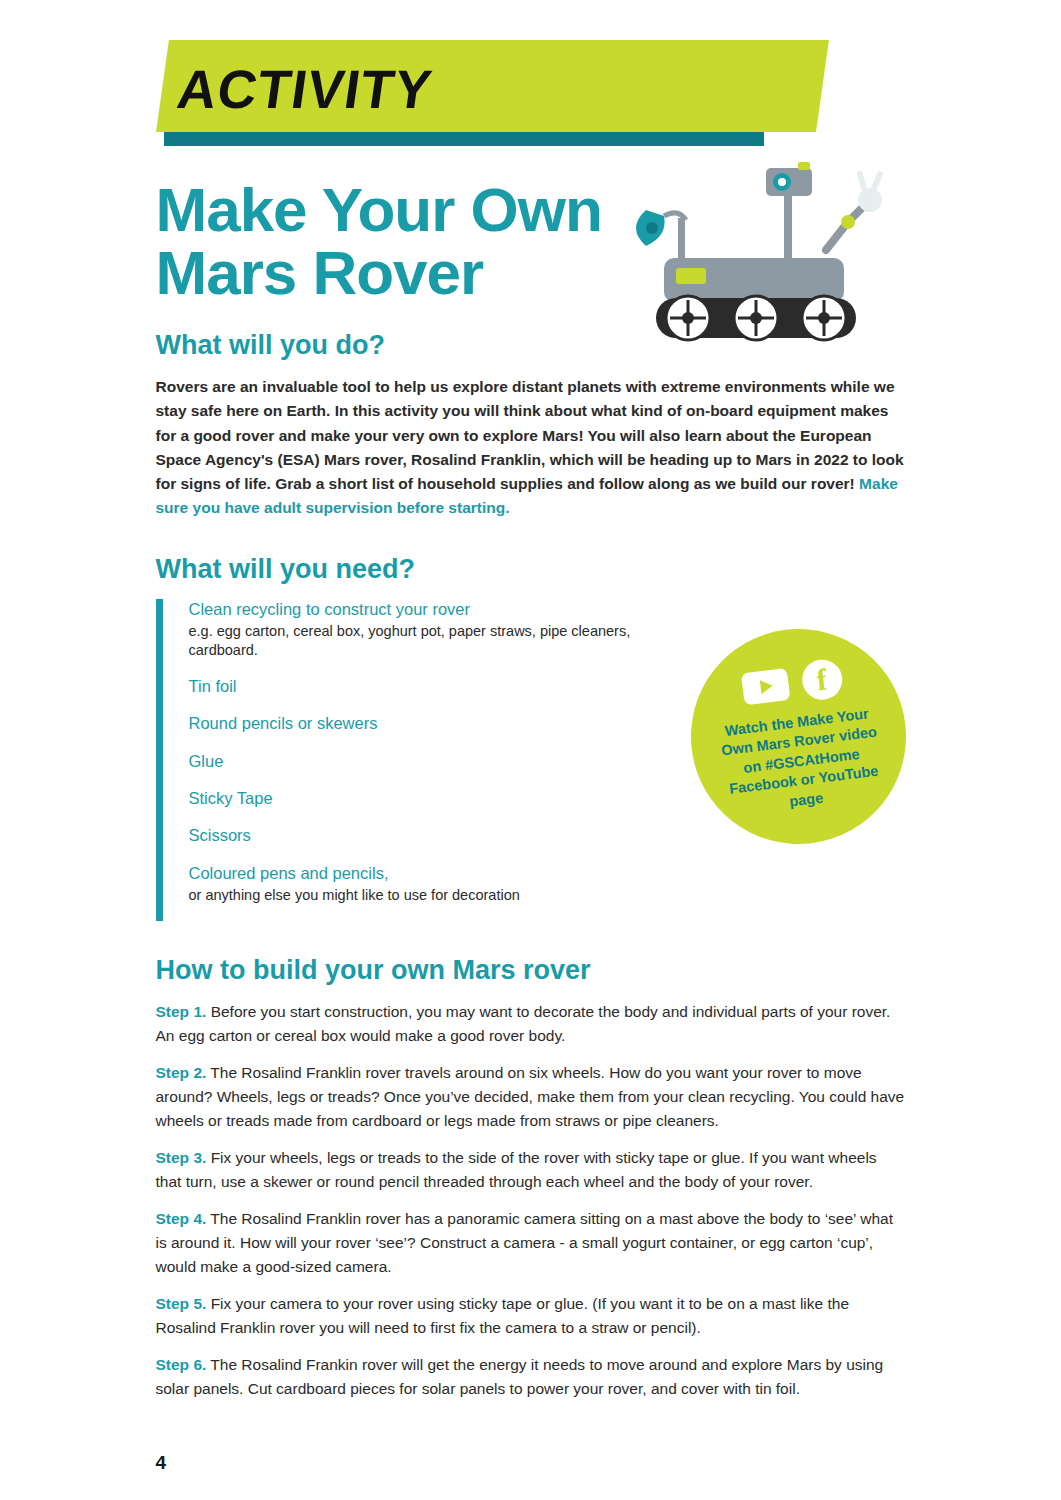ACTIVITY
Make Your Own
Mars Rover
What will you do?
Rovers are an invaluable tool to help us explore distant planets with extreme environments while we stay safe here on Earth. In this activity you will think about what kind of on-board equipment makes for a good rover and make your very own to explore Mars! You will also learn about the European Space Agency's (ESA) Mars rover, Rosalind Franklin, which will be heading up to Mars in 2022 to look for signs of life. Grab a short list of household supplies and follow along as we build our rover! Make sure you have adult supervision before starting.
What will you need?
Clean recycling to construct your rover e.g. egg carton, cereal box, yoghurt pot, paper straws, pipe cleaners, cardboard.
Tin foil
Round pencils or skewers
Glue
Sticky Tape
Scissors
Coloured pens and pencils, or anything else you might like to use for decoration
f
Watch the Make Your Own Mars Rover video on #GSCAtHome Facebook or YouTube page
How to build your own Mars rover
Step 1. Before you start construction, you may want to decorate the body and individual parts of your rover. An egg carton or cereal box would make a good rover body.
Step 2. The Rosalind Franklin rover travels around on six wheels. How do you want your rover to move around? Wheels, legs or treads? Once you’ve decided, make them from your clean recycling. You could have wheels or treads made from cardboard or legs made from straws or pipe cleaners.
Step 3. Fix your wheels, legs or treads to the side of the rover with sticky tape or glue. If you want wheels that turn, use a skewer or round pencil threaded through each wheel and the body of your rover.
Step 4. The Rosalind Franklin rover has a panoramic camera sitting on a mast above the body to ‘see’ what is around it. How will your rover ‘see’? Construct a camera - a small yogurt container, or egg carton ‘cup’, would make a good-sized camera.
Step 5. Fix your camera to your rover using sticky tape or glue. (If you want it to be on a mast like the Rosalind Franklin rover you will need to first fix the camera to a straw or pencil).
Step 6. The Rosalind Frankin rover will get the energy it needs to move around and explore Mars by using solar panels. Cut cardboard pieces for solar panels to power your rover, and cover with tin foil.
4